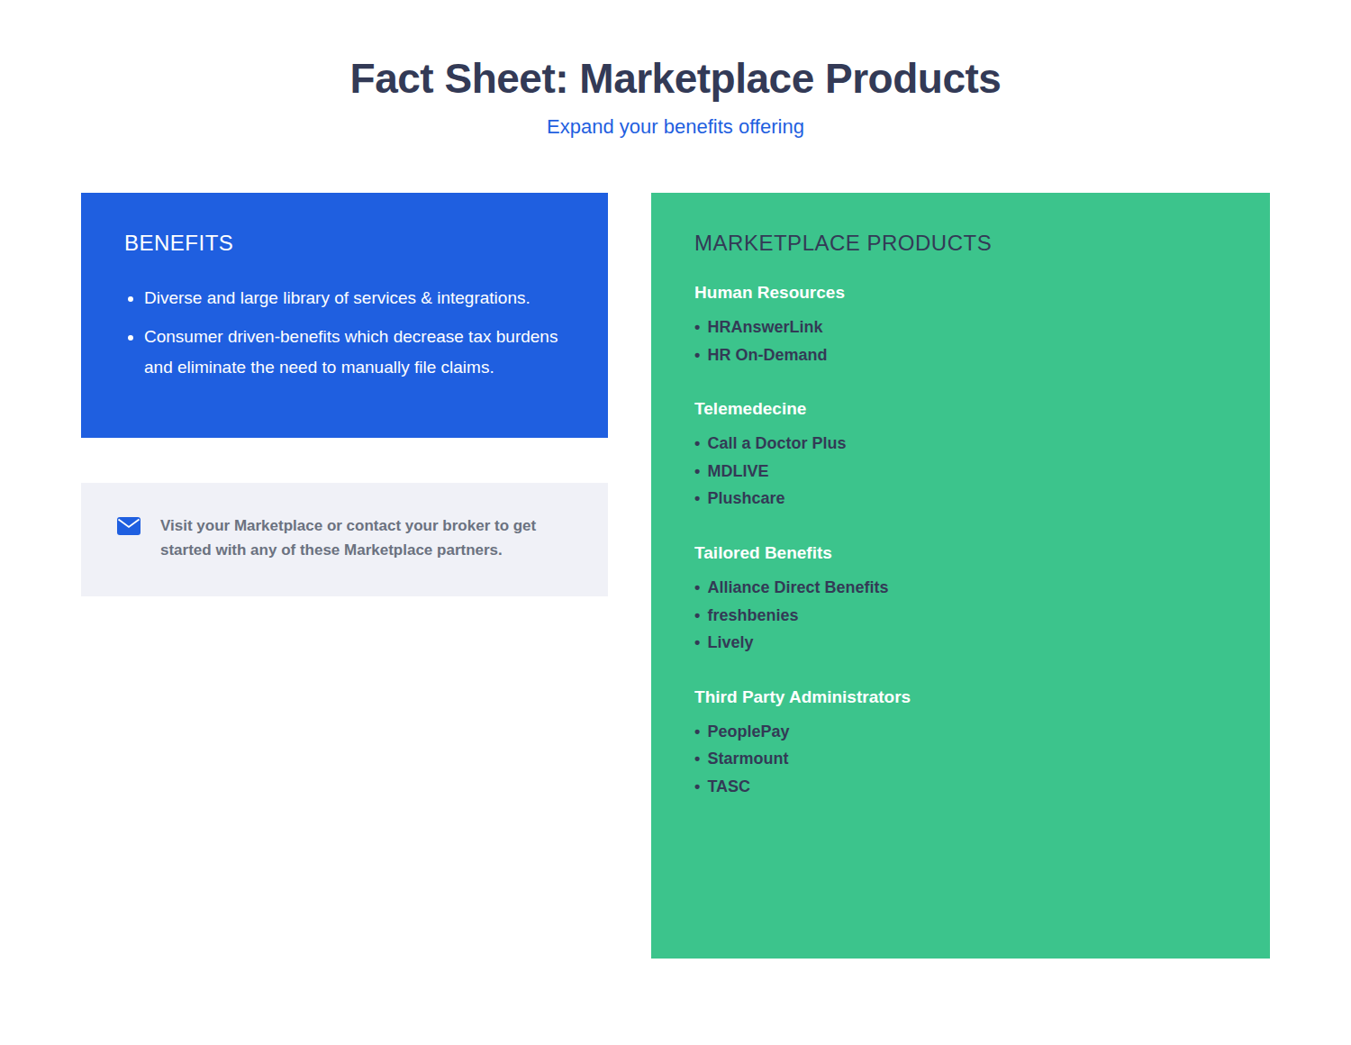Fact Sheet: Marketplace Products
Expand your benefits offering
BENEFITS
Diverse and large library of services & integrations.
Consumer driven-benefits which decrease tax burdens and eliminate the need to manually file claims.
Visit your Marketplace or contact your broker to get started with any of these Marketplace partners.
MARKETPLACE PRODUCTS
Human Resources
HRAnswerLink
HR On-Demand
Telemedecine
Call a Doctor Plus
MDLIVE
Plushcare
Tailored Benefits
Alliance Direct Benefits
freshbenies
Lively
Third Party Administrators
PeoplePay
Starmount
TASC